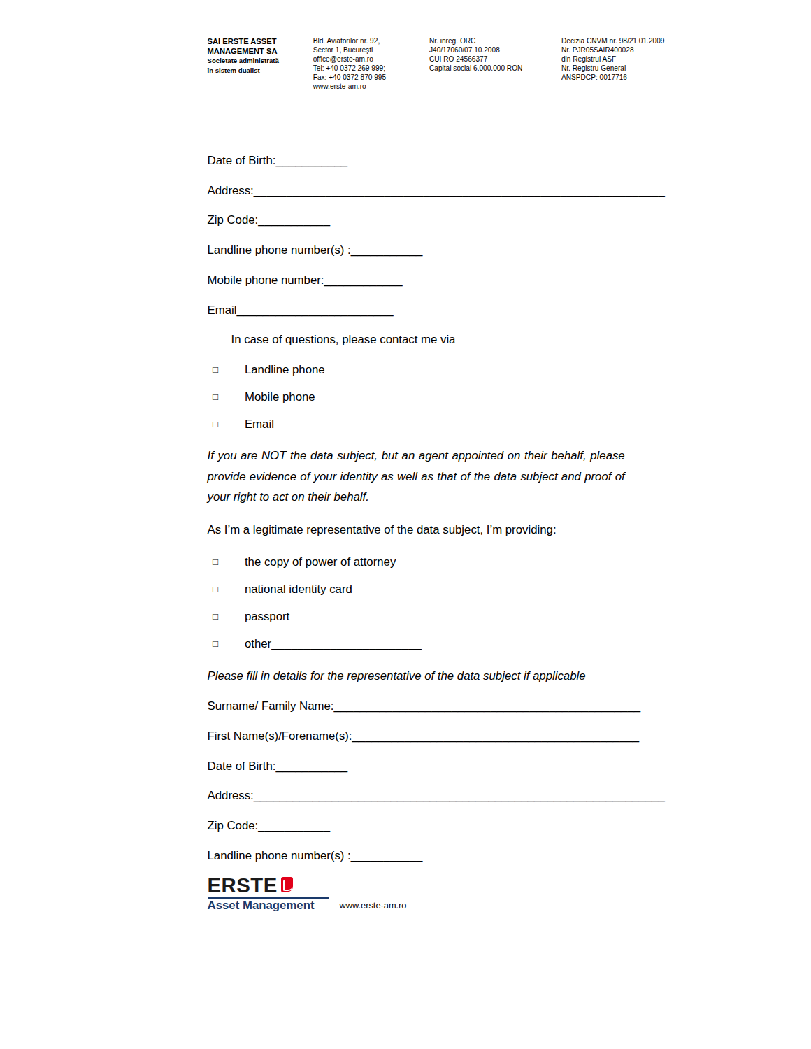SAI ERSTE ASSET
MANAGEMENT SA
Societate administrată
în sistem dualist
Bld. Aviatorilor nr. 92,
Sector 1, Bucureşti
office@erste-am.ro
Tel: +40 0372 269 999;
Fax: +40 0372 870 995
www.erste-am.ro
Nr. inreg. ORC
J40/17060/07.10.2008
CUI RO 24566377
Capital social 6.000.000 RON
Decizia CNVM nr. 98/21.01.2009
Nr. PJR05SAIR400028
din Registrul ASF
Nr. Registru General
ANSPDCP: 0017716
Date of Birth:___________
Address:_______________________________________________________________
Zip Code:___________
Landline phone number(s) :___________
Mobile phone number:____________
Email________________________
In case of questions, please contact me via
□Landline phone
□Mobile phone
□Email
If you are NOT the data subject, but an agent appointed on their behalf, please provide evidence of your identity as well as that of the data subject and proof of your right to act on their behalf.
As I’m a legitimate representative of the data subject, I’m providing:
□the copy of power of attorney
□national identity card
□passport
□other_______________________
Please fill in details for the representative of the data subject if applicable
Surname/ Family Name:_______________________________________________
First Name(s)/Forename(s):____________________________________________
Date of Birth:___________
Address:_______________________________________________________________
Zip Code:___________
Landline phone number(s) :___________
ERSTE
Asset Management
www.erste-am.ro